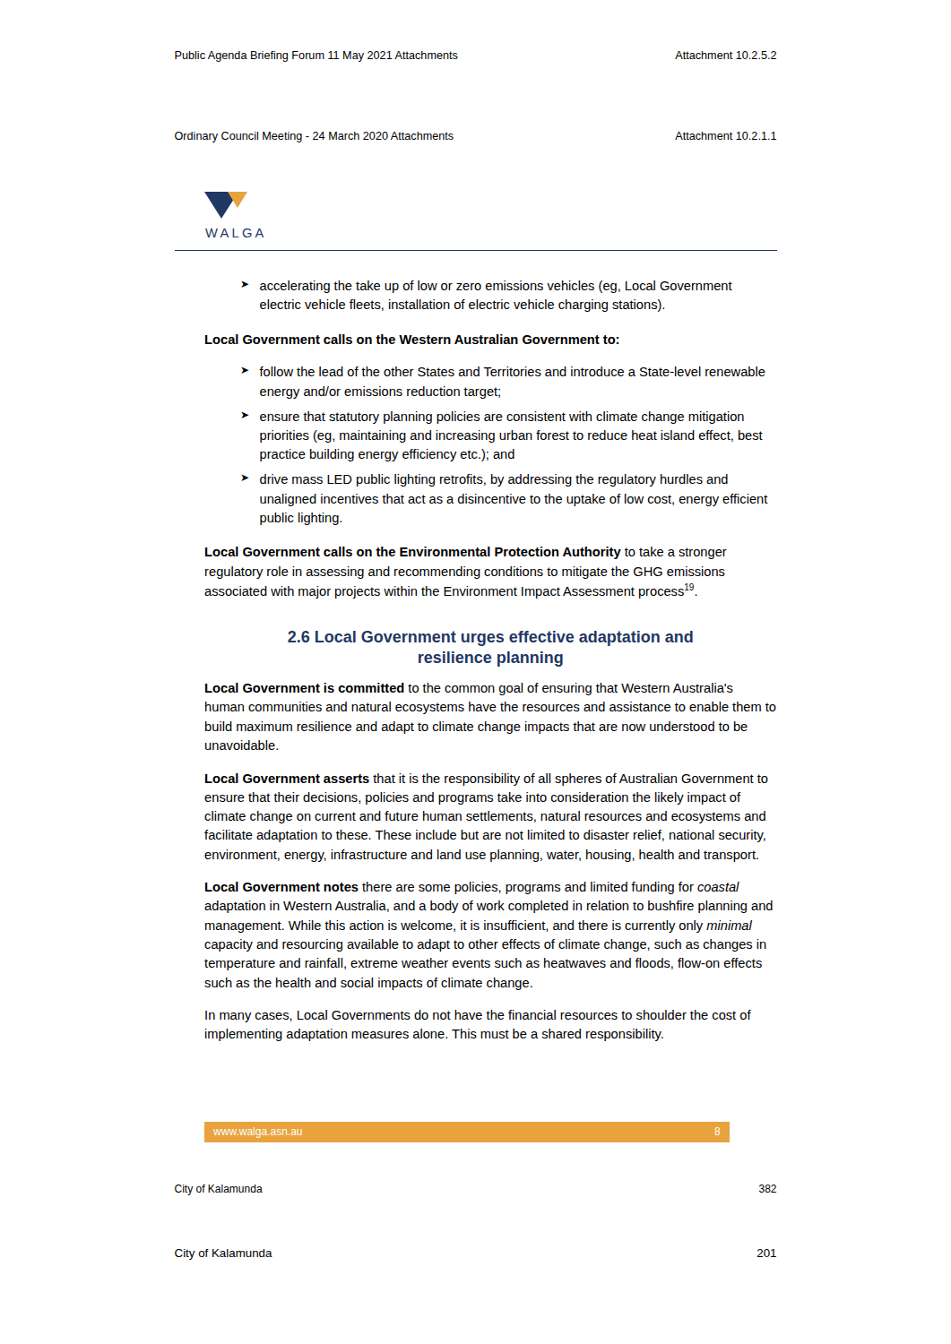Public Agenda Briefing Forum 11 May 2021 Attachments Attachment 10.2.5.2
Ordinary Council Meeting - 24 March 2020 Attachments Attachment 10.2.1.1
WALGA
accelerating the take up of low or zero emissions vehicles (eg, Local Government electric vehicle fleets, installation of electric vehicle charging stations).
Local Government calls on the Western Australian Government to:
follow the lead of the other States and Territories and introduce a State-level renewable energy and/or emissions reduction target;
ensure that statutory planning policies are consistent with climate change mitigation priorities (eg, maintaining and increasing urban forest to reduce heat island effect, best practice building energy efficiency etc.); and
drive mass LED public lighting retrofits, by addressing the regulatory hurdles and unaligned incentives that act as a disincentive to the uptake of low cost, energy efficient public lighting.
Local Government calls on the Environmental Protection Authority to take a stronger regulatory role in assessing and recommending conditions to mitigate the GHG emissions associated with major projects within the Environment Impact Assessment process19.
2.6 Local Government urges effective adaptation and
resilience planning
Local Government is committed to the common goal of ensuring that Western Australia's human communities and natural ecosystems have the resources and assistance to enable them to build maximum resilience and adapt to climate change impacts that are now understood to be unavoidable.
Local Government asserts that it is the responsibility of all spheres of Australian Government to ensure that their decisions, policies and programs take into consideration the likely impact of climate change on current and future human settlements, natural resources and ecosystems and facilitate adaptation to these. These include but are not limited to disaster relief, national security, environment, energy, infrastructure and land use planning, water, housing, health and transport.
Local Government notes there are some policies, programs and limited funding for coastal adaptation in Western Australia, and a body of work completed in relation to bushfire planning and management. While this action is welcome, it is insufficient, and there is currently only minimal capacity and resourcing available to adapt to other effects of climate change, such as changes in temperature and rainfall, extreme weather events such as heatwaves and floods, flow-on effects such as the health and social impacts of climate change.
In many cases, Local Governments do not have the financial resources to shoulder the cost of implementing adaptation measures alone. This must be a shared responsibility.
www.walga.asn.au 8
City of Kalamunda 382
City of Kalamunda 201